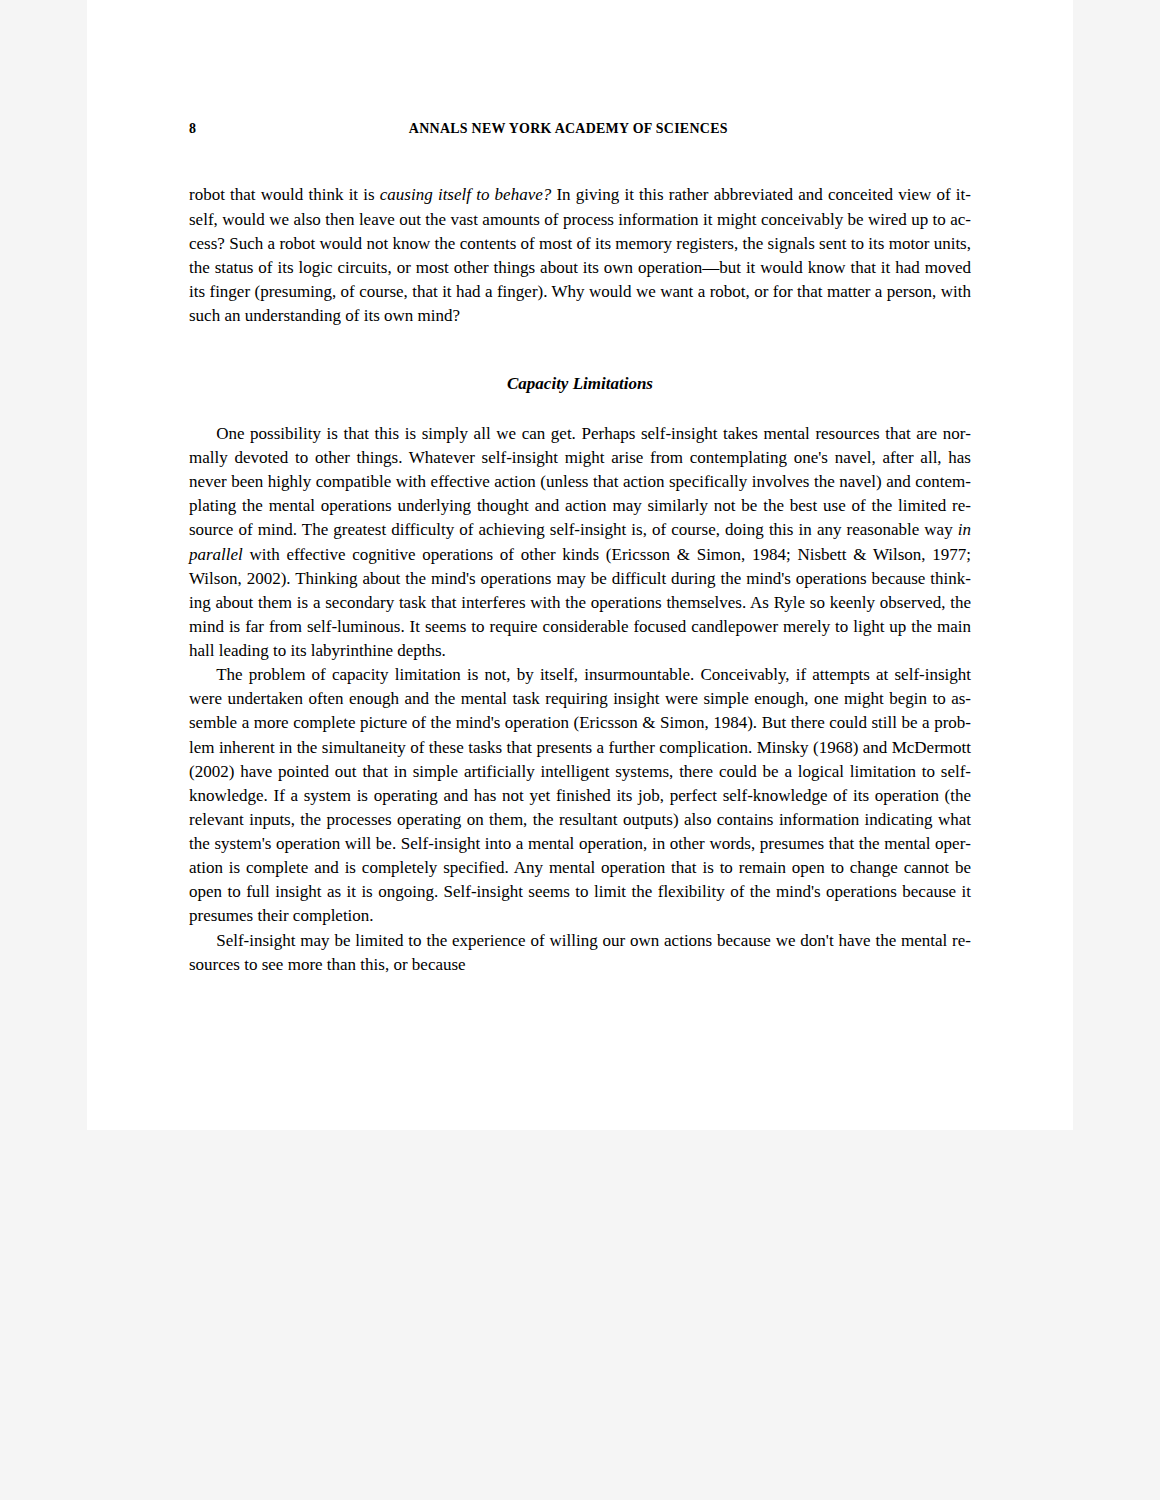8 Annals New York Academy of Sciences
robot that would think it is causing itself to behave? In giving it this rather abbreviated and conceited view of itself, would we also then leave out the vast amounts of process information it might conceivably be wired up to access? Such a robot would not know the contents of most of its memory registers, the signals sent to its motor units, the status of its logic circuits, or most other things about its own operation—but it would know that it had moved its finger (presuming, of course, that it had a finger). Why would we want a robot, or for that matter a person, with such an understanding of its own mind?
Capacity Limitations
One possibility is that this is simply all we can get. Perhaps self-insight takes mental resources that are normally devoted to other things. Whatever self-insight might arise from contemplating one's navel, after all, has never been highly compatible with effective action (unless that action specifically involves the navel) and contemplating the mental operations underlying thought and action may similarly not be the best use of the limited resource of mind. The greatest difficulty of achieving self-insight is, of course, doing this in any reasonable way in parallel with effective cognitive operations of other kinds (Ericsson & Simon, 1984; Nisbett & Wilson, 1977; Wilson, 2002). Thinking about the mind's operations may be difficult during the mind's operations because thinking about them is a secondary task that interferes with the operations themselves. As Ryle so keenly observed, the mind is far from self-luminous. It seems to require considerable focused candlepower merely to light up the main hall leading to its labyrinthine depths.
The problem of capacity limitation is not, by itself, insurmountable. Conceivably, if attempts at self-insight were undertaken often enough and the mental task requiring insight were simple enough, one might begin to assemble a more complete picture of the mind's operation (Ericsson & Simon, 1984). But there could still be a problem inherent in the simultaneity of these tasks that presents a further complication. Minsky (1968) and McDermott (2002) have pointed out that in simple artificially intelligent systems, there could be a logical limitation to self-knowledge. If a system is operating and has not yet finished its job, perfect self-knowledge of its operation (the relevant inputs, the processes operating on them, the resultant outputs) also contains information indicating what the system's operation will be. Self-insight into a mental operation, in other words, presumes that the mental operation is complete and is completely specified. Any mental operation that is to remain open to change cannot be open to full insight as it is ongoing. Self-insight seems to limit the flexibility of the mind's operations because it presumes their completion.
Self-insight may be limited to the experience of willing our own actions because we don't have the mental resources to see more than this, or because